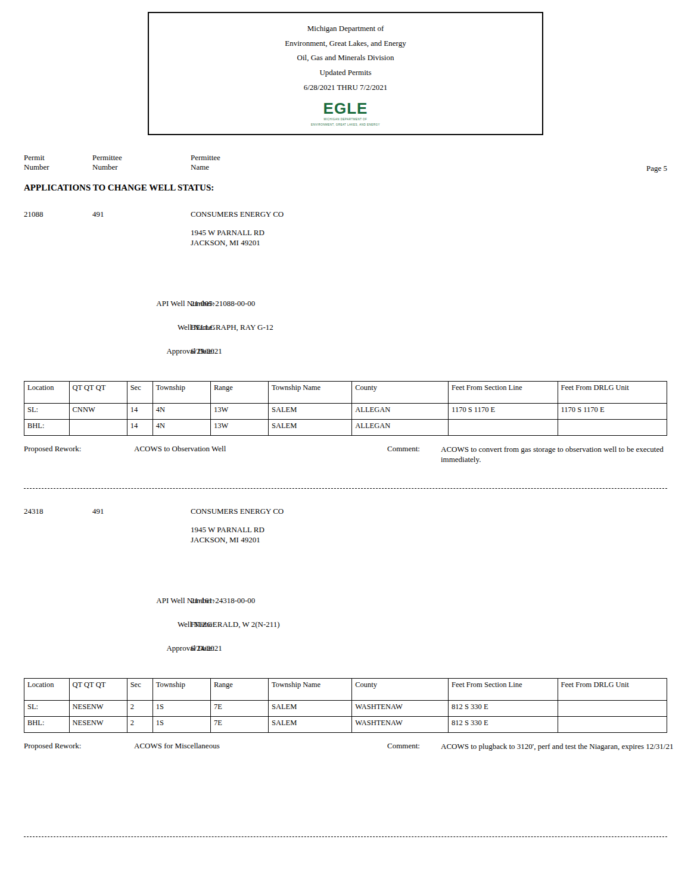Michigan Department of
Environment, Great Lakes, and Energy
Oil, Gas and Minerals Division
Updated Permits
6/28/2021 THRU 7/2/2021
EGLE
MICHIGAN DEPARTMENT OF
ENVIRONMENT, GREAT LAKES, AND ENERGY
Permit
Number
Permittee
Number
Permittee
Name
Page 5
APPLICATIONS TO CHANGE WELL STATUS:
21088
491
CONSUMERS ENERGY CO
1945 W PARNALL RD
JACKSON, MI 49201
API Well Number: 21-005-21088-00-00
Well Name: BELLGRAPH, RAY G-12
Approval Date: 6/29/2021
| Location | QT QT QT | Sec | Township | Range | Township Name | County | Feet From Section Line | Feet From DRLG Unit |
| --- | --- | --- | --- | --- | --- | --- | --- | --- |
| SL: | CNNW | 14 | 4N | 13W | SALEM | ALLEGAN | 1170 S 1170 E | 1170 S 1170 E |
| BHL: | | 14 | 4N | 13W | SALEM | ALLEGAN | | |
Proposed Rework: ACOWS to Observation Well Comment: ACOWS to convert from gas storage to observation well to be executed immediately.
24318
491
CONSUMERS ENERGY CO
1945 W PARNALL RD
JACKSON, MI 49201
API Well Number: 21-161-24318-00-00
Well Name: FITZGERALD, W 2(N-211)
Approval Date: 6/24/2021
| Location | QT QT QT | Sec | Township | Range | Township Name | County | Feet From Section Line | Feet From DRLG Unit |
| --- | --- | --- | --- | --- | --- | --- | --- | --- |
| SL: | NESENW | 2 | 1S | 7E | SALEM | WASHTENAW | 812 S 330 E | |
| BHL: | NESENW | 2 | 1S | 7E | SALEM | WASHTENAW | 812 S 330 E | |
Proposed Rework: ACOWS for Miscellaneous Comment: ACOWS to plugback to 3120', perf and test the Niagaran, expires 12/31/21